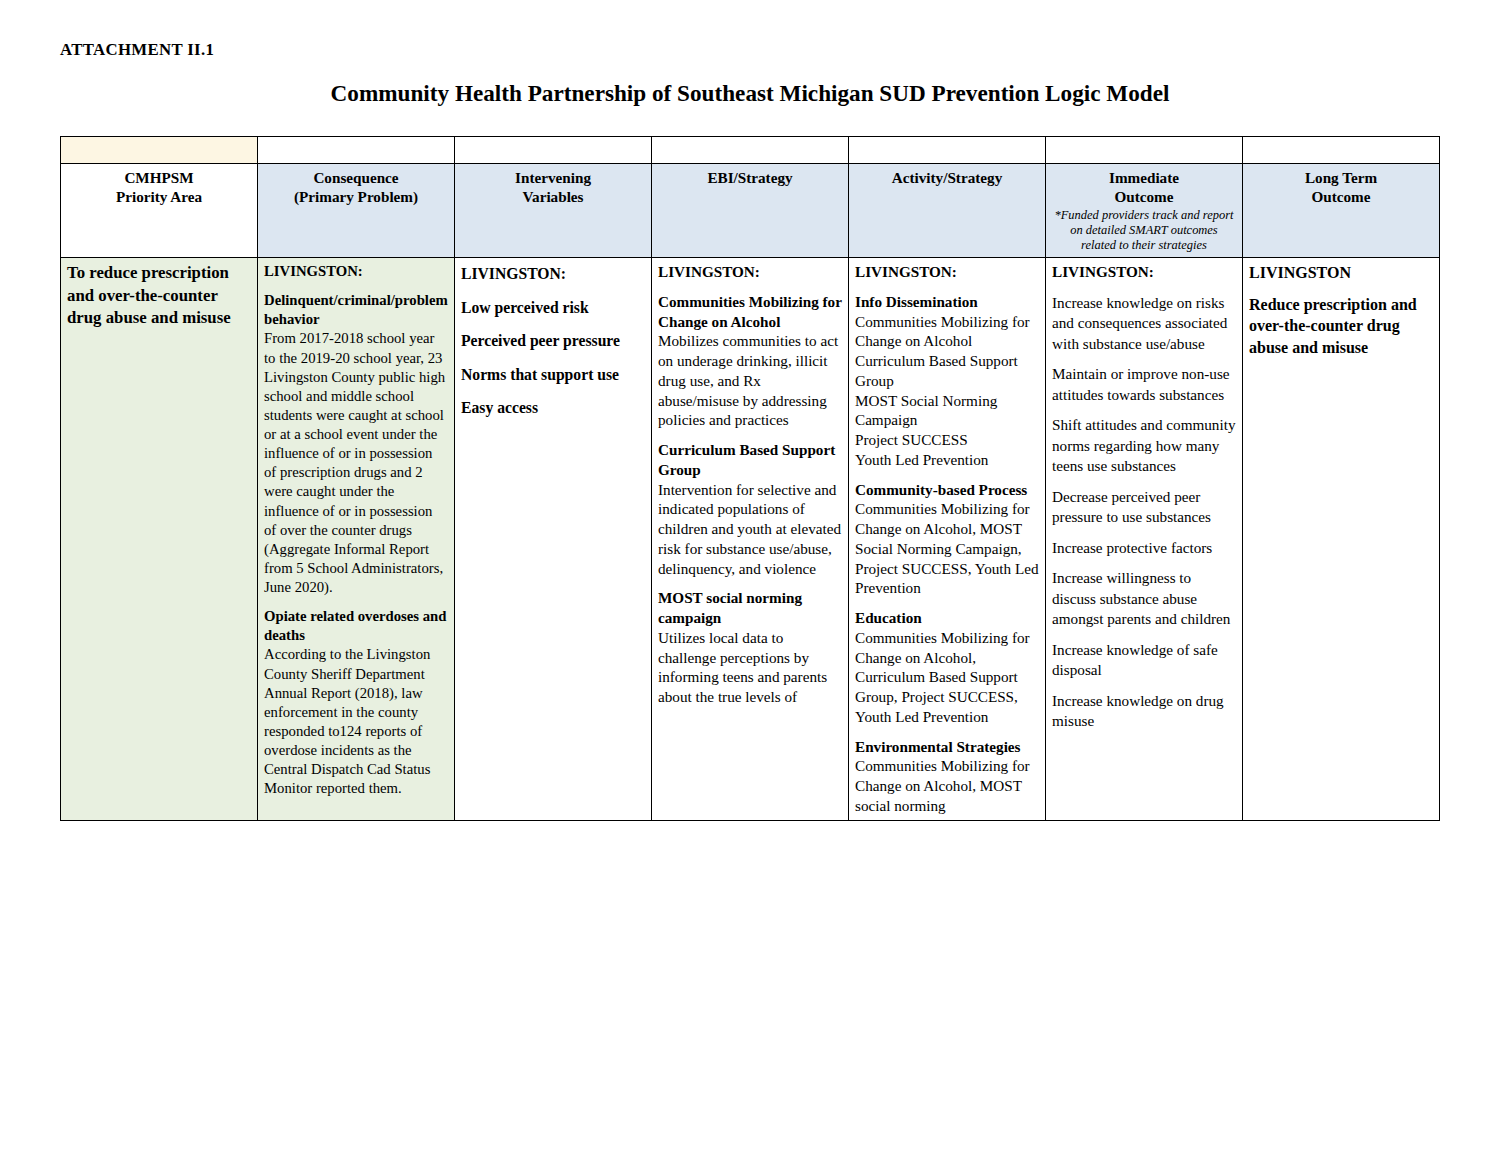ATTACHMENT II.1
Community Health Partnership of Southeast Michigan SUD Prevention Logic Model
| CMHPSM Priority Area | Consequence (Primary Problem) | Intervening Variables | EBI/Strategy | Activity/Strategy | Immediate Outcome *Funded providers track and report on detailed SMART outcomes related to their strategies | Long Term Outcome |
| --- | --- | --- | --- | --- | --- | --- |
| To reduce prescription and over-the-counter drug abuse and misuse | LIVINGSTON: Delinquent/criminal/problem behavior From 2017-2018 school year to the 2019-20 school year, 23 Livingston County public high school and middle school students were caught at school or at a school event under the influence of or in possession of prescription drugs and 2 were caught under the influence of or in possession of over the counter drugs (Aggregate Informal Report from 5 School Administrators, June 2020). Opiate related overdoses and deaths According to the Livingston County Sheriff Department Annual Report (2018), law enforcement in the county responded to124 reports of overdose incidents as the Central Dispatch Cad Status Monitor reported them. | LIVINGSTON: Low perceived risk Perceived peer pressure Norms that support use Easy access | LIVINGSTON: Communities Mobilizing for Change on Alcohol Mobilizes communities to act on underage drinking, illicit drug use, and Rx abuse/misuse by addressing policies and practices Curriculum Based Support Group Intervention for selective and indicated populations of children and youth at elevated risk for substance use/abuse, delinquency, and violence MOST social norming campaign Utilizes local data to challenge perceptions by informing teens and parents about the true levels of | LIVINGSTON: Info Dissemination Communities Mobilizing for Change on Alcohol Curriculum Based Support Group MOST Social Norming Campaign Project SUCCESS Youth Led Prevention Community-based Process Communities Mobilizing for Change on Alcohol, MOST Social Norming Campaign, Project SUCCESS, Youth Led Prevention Education Communities Mobilizing for Change on Alcohol, Curriculum Based Support Group, Project SUCCESS, Youth Led Prevention Environmental Strategies Communities Mobilizing for Change on Alcohol, MOST social norming | LIVINGSTON: Increase knowledge on risks and consequences associated with substance use/abuse Maintain or improve non-use attitudes towards substances Shift attitudes and community norms regarding how many teens use substances Decrease perceived peer pressure to use substances Increase protective factors Increase willingness to discuss substance abuse amongst parents and children Increase knowledge of safe disposal Increase knowledge on drug misuse | LIVINGSTON Reduce prescription and over-the-counter drug abuse and misuse |